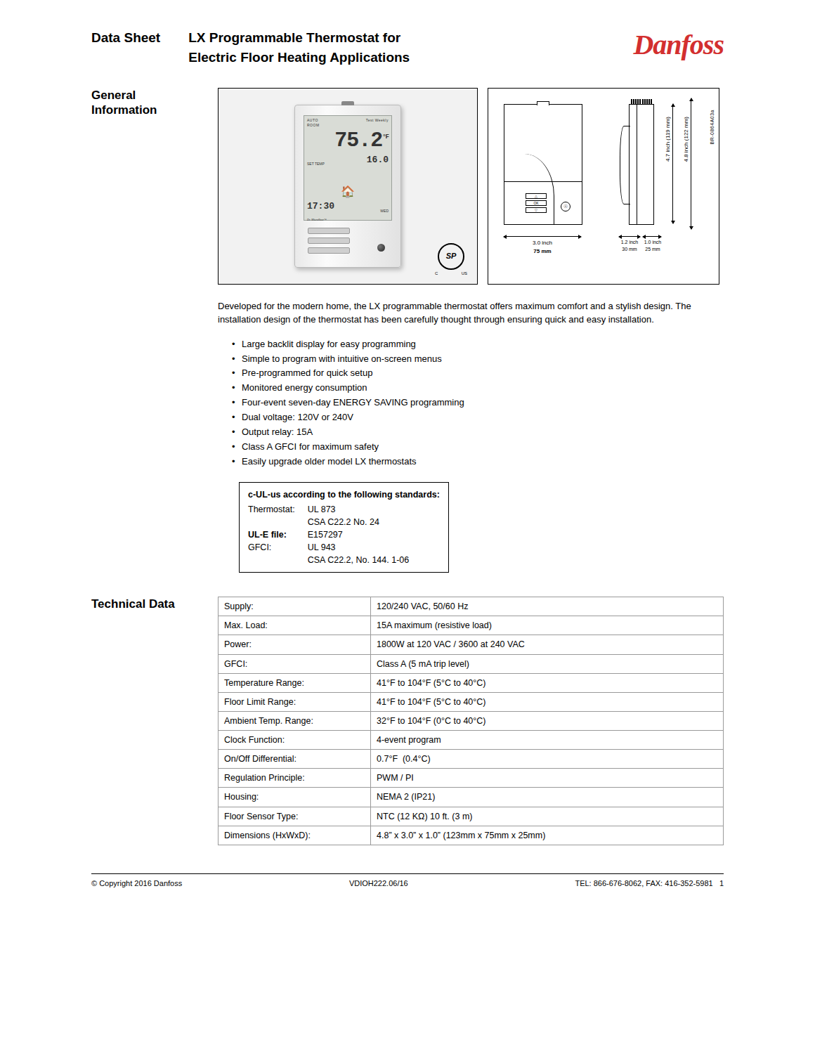Data Sheet
LX Programmable Thermostat for
Electric Floor Heating Applications
Danfoss
General
Information
AUTO Test Weekly
ROOM
75.2°F
SET TEMP 16.0
🏠
17:30 WED
Dr. Microfloor™
SP
CUS
△
OK
▽
☉
3.0 inch
75 mm
1.2 inch
30 mm
1.0 inch
25 mm
4.7 inch (119 mm)
4.8 inch (122 mm)
BR-0864A03a
Developed for the modern home, the LX programmable thermostat offers maximum comfort and a stylish design. The installation design of the thermostat has been carefully thought through ensuring quick and easy installation.
Large backlit display for easy programming
Simple to program with intuitive on-screen menus
Pre-programmed for quick setup
Monitored energy consumption
Four-event seven-day ENERGY SAVING programming
Dual voltage: 120V or 240V
Output relay: 15A
Class A GFCI for maximum safety
Easily upgrade older model LX thermostats
c-UL-us according to the following standards:
| Thermostat: | UL 873 |
| | CSA C22.2 No. 24 |
| UL-E file: | E157297 |
| GFCI: | UL 943 |
| | CSA C22.2, No. 144. 1-06 |
Technical Data
| Supply: | 120/240 VAC, 50/60 Hz |
| Max. Load: | 15A maximum (resistive load) |
| Power: | 1800W at 120 VAC / 3600 at 240 VAC |
| GFCI: | Class A (5 mA trip level) |
| Temperature Range: | 41°F to 104°F (5°C to 40°C) |
| Floor Limit Range: | 41°F to 104°F (5°C to 40°C) |
| Ambient Temp. Range: | 32°F to 104°F (0°C to 40°C) |
| Clock Function: | 4-event program |
| On/Off Differential: | 0.7°F (0.4°C) |
| Regulation Principle: | PWM / PI |
| Housing: | NEMA 2 (IP21) |
| Floor Sensor Type: | NTC (12 KΩ) 10 ft. (3 m) |
| Dimensions (HxWxD): | 4.8” x 3.0” x 1.0” (123mm x 75mm x 25mm) |
© Copyright 2016 Danfoss
VDIOH222.06/16
TEL: 866-676-8062, FAX: 416-352-5981 1